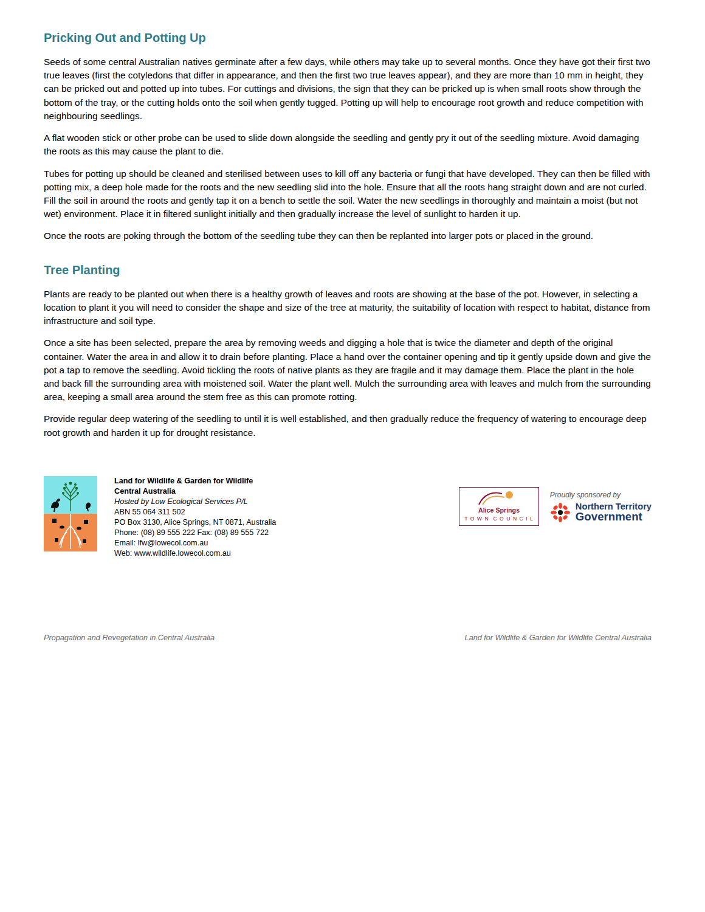Pricking Out and Potting Up
Seeds of some central Australian natives germinate after a few days, while others may take up to several months. Once they have got their first two true leaves (first the cotyledons that differ in appearance, and then the first two true leaves appear), and they are more than 10 mm in height, they can be pricked out and potted up into tubes. For cuttings and divisions, the sign that they can be pricked up is when small roots show through the bottom of the tray, or the cutting holds onto the soil when gently tugged. Potting up will help to encourage root growth and reduce competition with neighbouring seedlings.
A flat wooden stick or other probe can be used to slide down alongside the seedling and gently pry it out of the seedling mixture. Avoid damaging the roots as this may cause the plant to die.
Tubes for potting up should be cleaned and sterilised between uses to kill off any bacteria or fungi that have developed. They can then be filled with potting mix, a deep hole made for the roots and the new seedling slid into the hole. Ensure that all the roots hang straight down and are not curled. Fill the soil in around the roots and gently tap it on a bench to settle the soil. Water the new seedlings in thoroughly and maintain a moist (but not wet) environment. Place it in filtered sunlight initially and then gradually increase the level of sunlight to harden it up.
Once the roots are poking through the bottom of the seedling tube they can then be replanted into larger pots or placed in the ground.
Tree Planting
Plants are ready to be planted out when there is a healthy growth of leaves and roots are showing at the base of the pot. However, in selecting a location to plant it you will need to consider the shape and size of the tree at maturity, the suitability of location with respect to habitat, distance from infrastructure and soil type.
Once a site has been selected, prepare the area by removing weeds and digging a hole that is twice the diameter and depth of the original container. Water the area in and allow it to drain before planting. Place a hand over the container opening and tip it gently upside down and give the pot a tap to remove the seedling. Avoid tickling the roots of native plants as they are fragile and it may damage them. Place the plant in the hole and back fill the surrounding area with moistened soil. Water the plant well. Mulch the surrounding area with leaves and mulch from the surrounding area, keeping a small area around the stem free as this can promote rotting.
Provide regular deep watering of the seedling to until it is well established, and then gradually reduce the frequency of watering to encourage deep root growth and harden it up for drought resistance.
Land for Wildlife & Garden for Wildlife
Central Australia
Hosted by Low Ecological Services P/L
ABN 55 064 311 502
PO Box 3130, Alice Springs, NT 0871, Australia
Phone: (08) 89 555 222 Fax: (08) 89 555 722
Email: lfw@lowecol.com.au
Web: www.wildlife.lowecol.com.au
Alice Springs
T O W N C O U N C I L
Proudly sponsored by
Northern Territory Government
Propagation and Revegetation in Central Australia
Land for Wildlife & Garden for Wildlife Central Australia